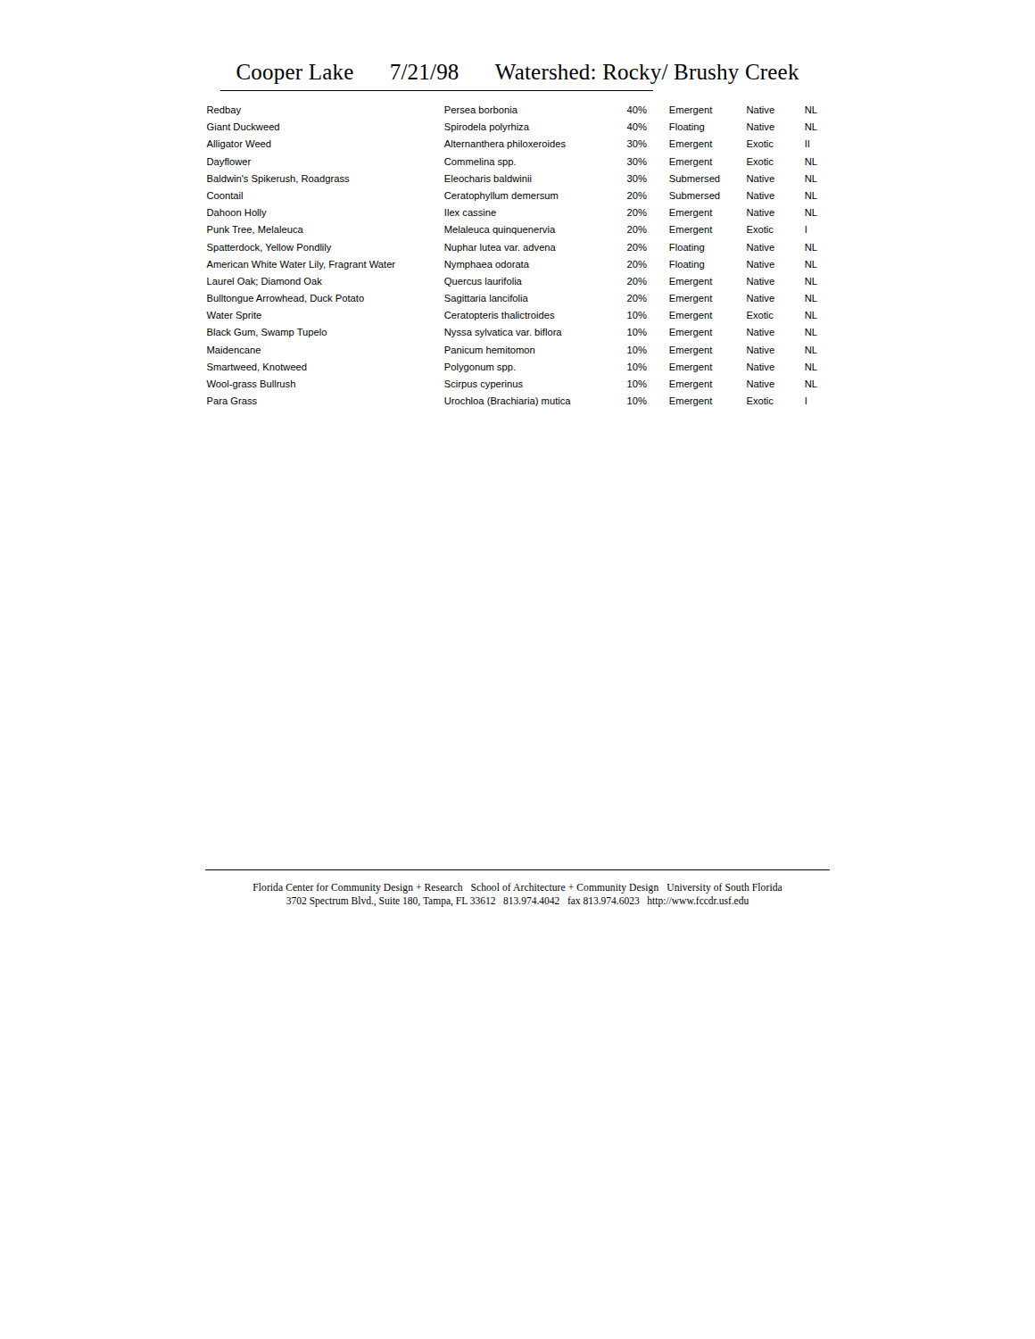Cooper Lake 7/21/98 Watershed: Rocky/ Brushy Creek
| Redbay | Persea borbonia | 40% | Emergent | Native | NL |
| Giant Duckweed | Spirodela polyrhiza | 40% | Floating | Native | NL |
| Alligator Weed | Alternanthera philoxeroides | 30% | Emergent | Exotic | II |
| Dayflower | Commelina spp. | 30% | Emergent | Exotic | NL |
| Baldwin's Spikerush, Roadgrass | Eleocharis baldwinii | 30% | Submersed | Native | NL |
| Coontail | Ceratophyllum demersum | 20% | Submersed | Native | NL |
| Dahoon Holly | Ilex cassine | 20% | Emergent | Native | NL |
| Punk Tree, Melaleuca | Melaleuca quinquenervia | 20% | Emergent | Exotic | I |
| Spatterdock, Yellow Pondlily | Nuphar lutea var. advena | 20% | Floating | Native | NL |
| American White Water Lily, Fragrant Water | Nymphaea odorata | 20% | Floating | Native | NL |
| Laurel Oak; Diamond Oak | Quercus laurifolia | 20% | Emergent | Native | NL |
| Bulltongue Arrowhead, Duck Potato | Sagittaria lancifolia | 20% | Emergent | Native | NL |
| Water Sprite | Ceratopteris thalictroides | 10% | Emergent | Exotic | NL |
| Black Gum, Swamp Tupelo | Nyssa sylvatica var. biflora | 10% | Emergent | Native | NL |
| Maidencane | Panicum hemitomon | 10% | Emergent | Native | NL |
| Smartweed, Knotweed | Polygonum spp. | 10% | Emergent | Native | NL |
| Wool-grass Bullrush | Scirpus cyperinus | 10% | Emergent | Native | NL |
| Para Grass | Urochloa (Brachiaria) mutica | 10% | Emergent | Exotic | I |
Florida Center for Community Design + Research School of Architecture + Community Design University of South Florida
3702 Spectrum Blvd., Suite 180, Tampa, FL 33612 813.974.4042 fax 813.974.6023 http://www.fccdr.usf.edu